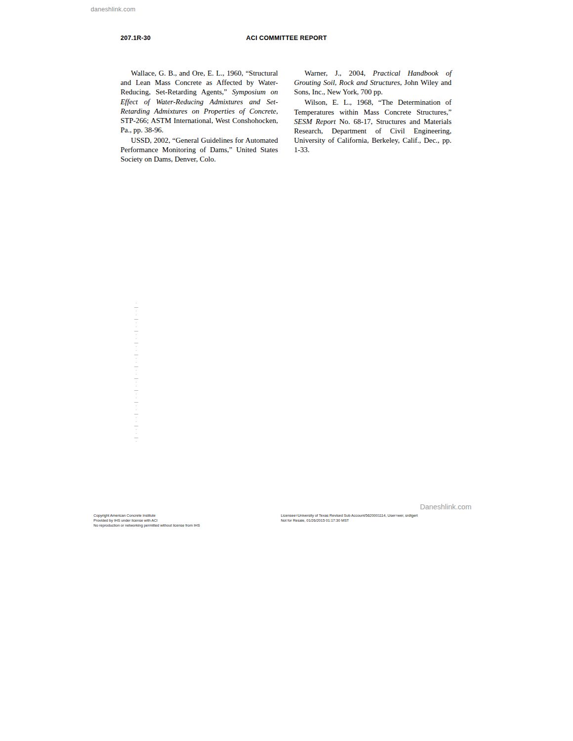daneshlink.com
207.1R-30
ACI COMMITTEE REPORT
Wallace, G. B., and Ore, E. L., 1960, “Structural and Lean Mass Concrete as Affected by Water-Reducing, Set-Retarding Agents,” Symposium on Effect of Water-Reducing Admixtures and Set-Retarding Admixtures on Properties of Concrete, STP-266; ASTM International, West Conshohocken, Pa., pp. 38-96.
USSD, 2002, “General Guidelines for Automated Performance Monitoring of Dams,” United States Society on Dams, Denver, Colo.
Warner, J., 2004, Practical Handbook of Grouting Soil, Rock and Structures, John Wiley and Sons, Inc., New York, 700 pp.
Wilson, E. L., 1968, “The Determination of Temperatures within Mass Concrete Structures,” SESM Report No. 68-17, Structures and Materials Research, Department of Civil Engineering, University of California, Berkeley, Calif., Dec., pp. 1-33.
·—··—··—··—··—··—··—··—··—··—··—··—·
Copyright American Concrete Institute
Provided by IHS under license with ACI
No reproduction or networking permitted without license from IHS
Licensee=University of Texas Revised Sub Account/5620001114, User=wer, srdtgert
Not for Resale, 01/26/2015 01:17:30 MST
Daneshlink.com